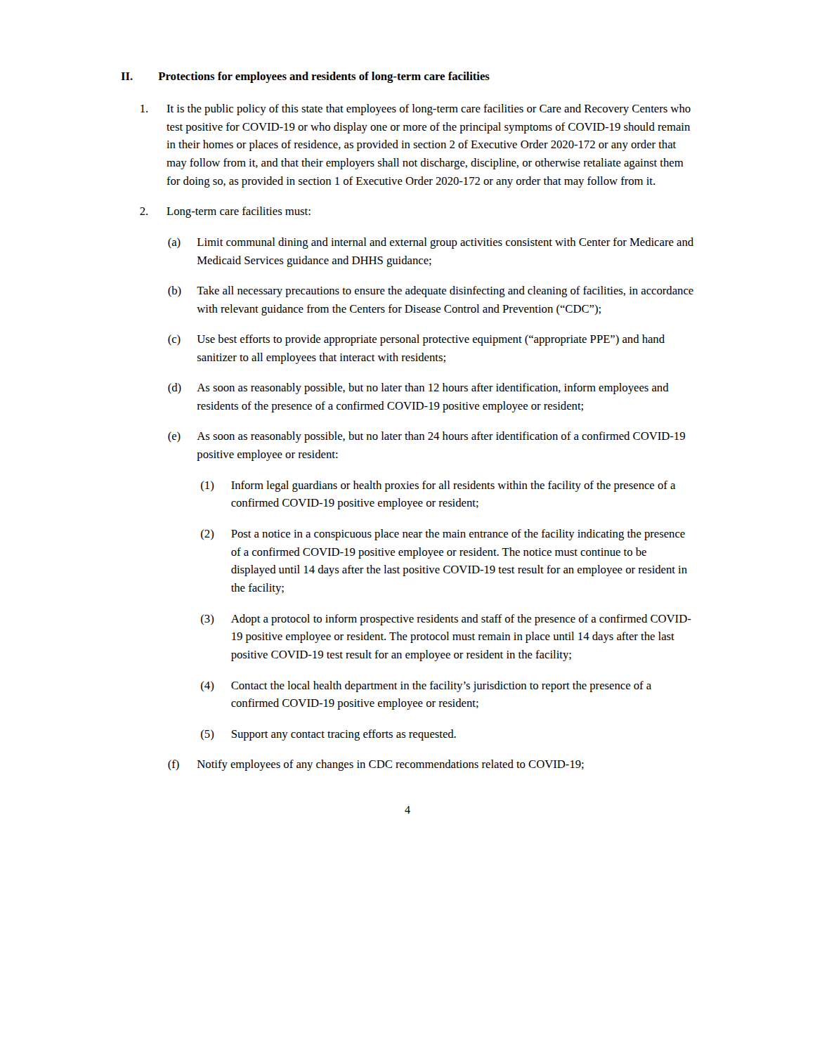II. Protections for employees and residents of long-term care facilities
1. It is the public policy of this state that employees of long-term care facilities or Care and Recovery Centers who test positive for COVID-19 or who display one or more of the principal symptoms of COVID-19 should remain in their homes or places of residence, as provided in section 2 of Executive Order 2020-172 or any order that may follow from it, and that their employers shall not discharge, discipline, or otherwise retaliate against them for doing so, as provided in section 1 of Executive Order 2020-172 or any order that may follow from it.
2. Long-term care facilities must:
(a) Limit communal dining and internal and external group activities consistent with Center for Medicare and Medicaid Services guidance and DHHS guidance;
(b) Take all necessary precautions to ensure the adequate disinfecting and cleaning of facilities, in accordance with relevant guidance from the Centers for Disease Control and Prevention (“CDC”);
(c) Use best efforts to provide appropriate personal protective equipment (“appropriate PPE”) and hand sanitizer to all employees that interact with residents;
(d) As soon as reasonably possible, but no later than 12 hours after identification, inform employees and residents of the presence of a confirmed COVID-19 positive employee or resident;
(e) As soon as reasonably possible, but no later than 24 hours after identification of a confirmed COVID-19 positive employee or resident:
(1) Inform legal guardians or health proxies for all residents within the facility of the presence of a confirmed COVID-19 positive employee or resident;
(2) Post a notice in a conspicuous place near the main entrance of the facility indicating the presence of a confirmed COVID-19 positive employee or resident. The notice must continue to be displayed until 14 days after the last positive COVID-19 test result for an employee or resident in the facility;
(3) Adopt a protocol to inform prospective residents and staff of the presence of a confirmed COVID-19 positive employee or resident. The protocol must remain in place until 14 days after the last positive COVID-19 test result for an employee or resident in the facility;
(4) Contact the local health department in the facility’s jurisdiction to report the presence of a confirmed COVID-19 positive employee or resident;
(5) Support any contact tracing efforts as requested.
(f) Notify employees of any changes in CDC recommendations related to COVID-19;
4